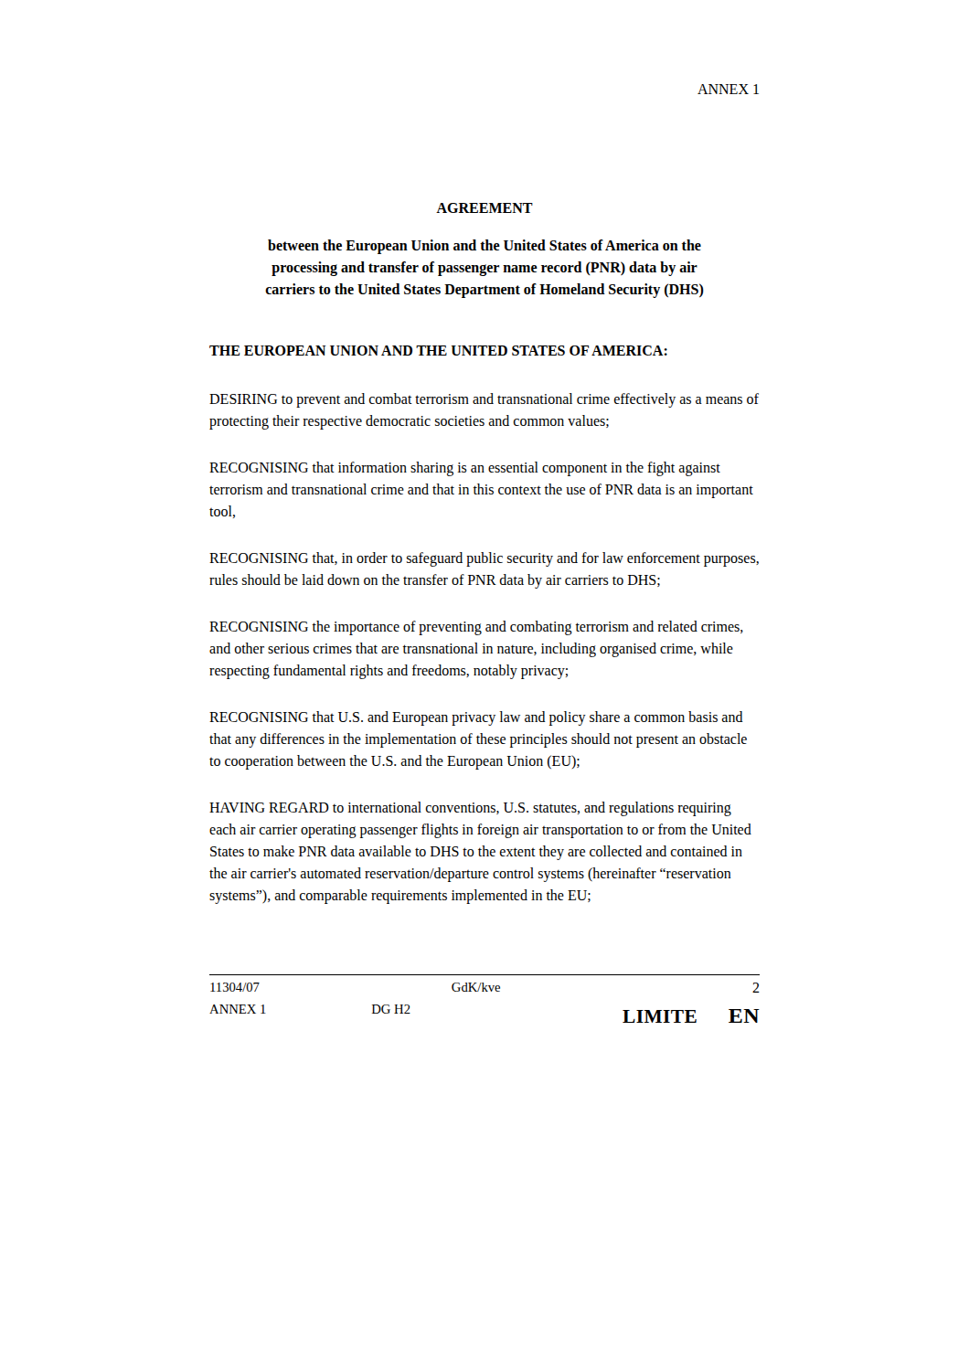ANNEX 1
AGREEMENT between the European Union and the United States of America on the processing and transfer of passenger name record (PNR) data by air carriers to the United States Department of Homeland Security (DHS)
THE EUROPEAN UNION AND THE UNITED STATES OF AMERICA:
DESIRING to prevent and combat terrorism and transnational crime effectively as a means of protecting their respective democratic societies and common values;
RECOGNISING that information sharing is an essential component in the fight against terrorism and transnational crime and that in this context the use of PNR data is an important tool,
RECOGNISING that, in order to safeguard public security and for law enforcement purposes, rules should be laid down on the transfer of PNR data by air carriers to DHS;
RECOGNISING the importance of preventing and combating terrorism and related crimes, and other serious crimes that are transnational in nature, including organised crime, while respecting fundamental rights and freedoms, notably privacy;
RECOGNISING that U.S. and European privacy law and policy share a common basis and that any differences in the implementation of these principles should not present an obstacle to cooperation between the U.S. and the European Union (EU);
HAVING REGARD to international conventions, U.S. statutes, and regulations requiring each air carrier operating passenger flights in foreign air transportation to or from the United States to make PNR data available to DHS to the extent they are collected and contained in the air carrier's automated reservation/departure control systems (hereinafter “reservation systems”), and comparable requirements implemented in the EU;
| 11304/07 | | / GdK/kve / 2 / |
| ANNEX 1 | DG H2 | LIMITE EN |